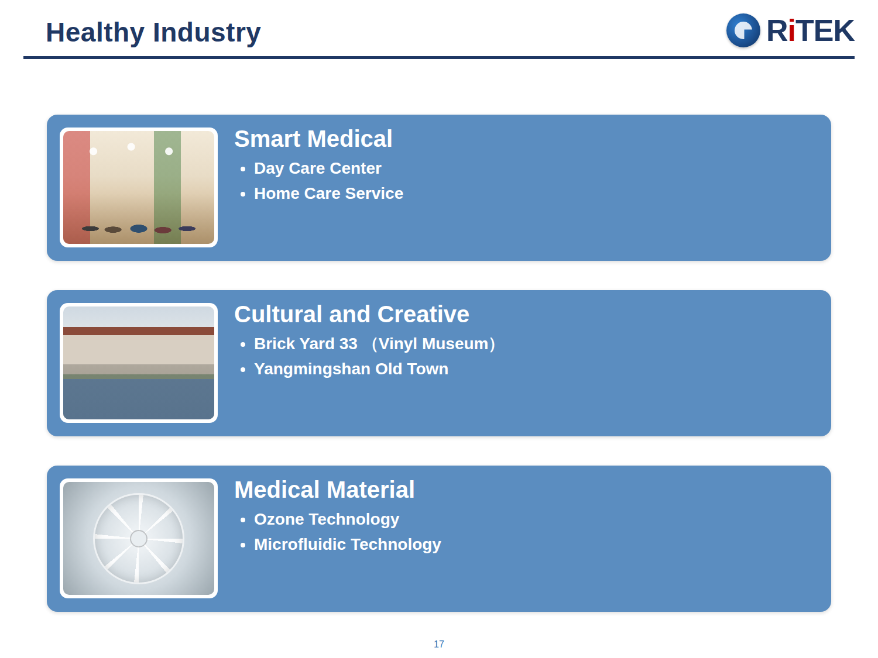Healthy Industry
Ri TEK
Smart Medical
Day Care Center
Home Care Service
Cultural and Creative
Brick Yard 33 （Vinyl Museum）
Yangmingshan Old Town
Medical Material
Ozone Technology
Microfluidic Technology
17